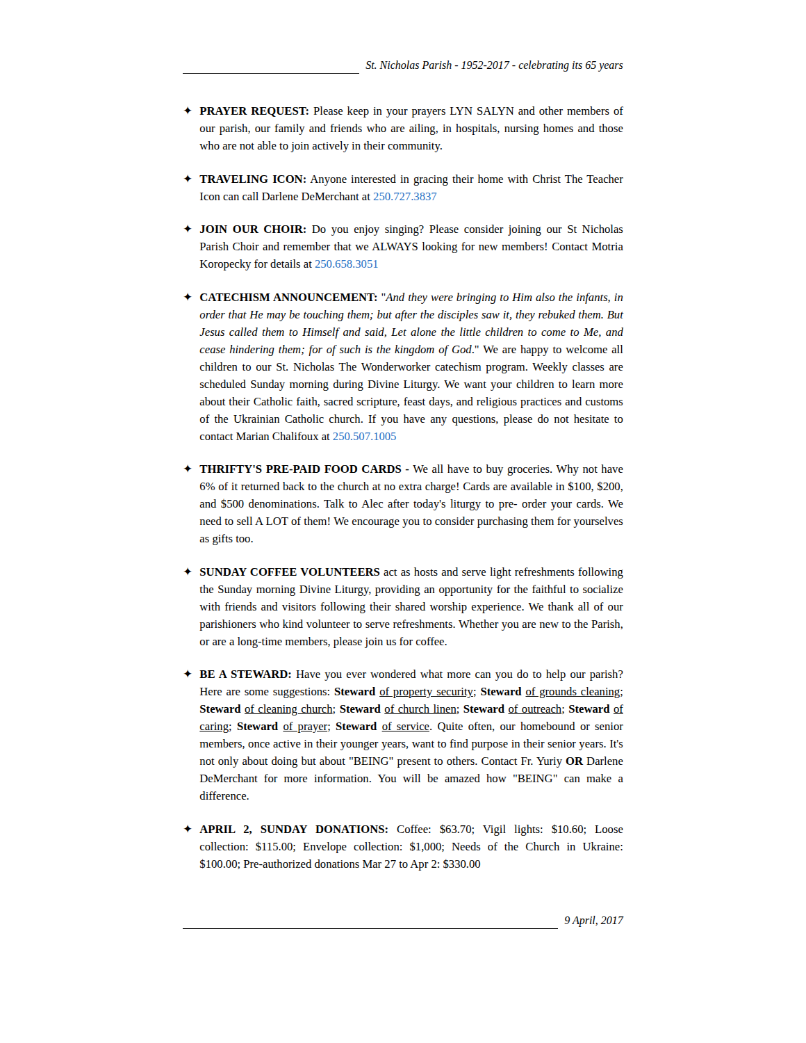St. Nicholas Parish - 1952-2017 - celebrating its 65 years
PRAYER REQUEST: Please keep in your prayers LYN SALYN and other members of our parish, our family and friends who are ailing, in hospitals, nursing homes and those who are not able to join actively in their community.
TRAVELING ICON: Anyone interested in gracing their home with Christ The Teacher Icon can call Darlene DeMerchant at 250.727.3837
JOIN OUR CHOIR: Do you enjoy singing? Please consider joining our St Nicholas Parish Choir and remember that we ALWAYS looking for new members! Contact Motria Koropecky for details at 250.658.3051
CATECHISM ANNOUNCEMENT: "And they were bringing to Him also the infants, in order that He may be touching them; but after the disciples saw it, they rebuked them. But Jesus called them to Himself and said, Let alone the little children to come to Me, and cease hindering them; for of such is the kingdom of God." We are happy to welcome all children to our St. Nicholas The Wonderworker catechism program. Weekly classes are scheduled Sunday morning during Divine Liturgy. We want your children to learn more about their Catholic faith, sacred scripture, feast days, and religious practices and customs of the Ukrainian Catholic church. If you have any questions, please do not hesitate to contact Marian Chalifoux at 250.507.1005
THRIFTY'S PRE-PAID FOOD CARDS - We all have to buy groceries. Why not have 6% of it returned back to the church at no extra charge! Cards are available in $100, $200, and $500 denominations. Talk to Alec after today's liturgy to pre- order your cards. We need to sell A LOT of them! We encourage you to consider purchasing them for yourselves as gifts too.
SUNDAY COFFEE VOLUNTEERS act as hosts and serve light refreshments following the Sunday morning Divine Liturgy, providing an opportunity for the faithful to socialize with friends and visitors following their shared worship experience. We thank all of our parishioners who kind volunteer to serve refreshments. Whether you are new to the Parish, or are a long-time members, please join us for coffee.
BE A STEWARD: Have you ever wondered what more can you do to help our parish? Here are some suggestions: Steward of property security; Steward of grounds cleaning; Steward of cleaning church; Steward of church linen; Steward of outreach; Steward of caring; Steward of prayer; Steward of service. Quite often, our homebound or senior members, once active in their younger years, want to find purpose in their senior years. It's not only about doing but about "BEING" present to others. Contact Fr. Yuriy OR Darlene DeMerchant for more information. You will be amazed how "BEING" can make a difference.
APRIL 2, SUNDAY DONATIONS: Coffee: $63.70; Vigil lights: $10.60; Loose collection: $115.00; Envelope collection: $1,000; Needs of the Church in Ukraine: $100.00; Pre-authorized donations Mar 27 to Apr 2: $330.00
9 April, 2017